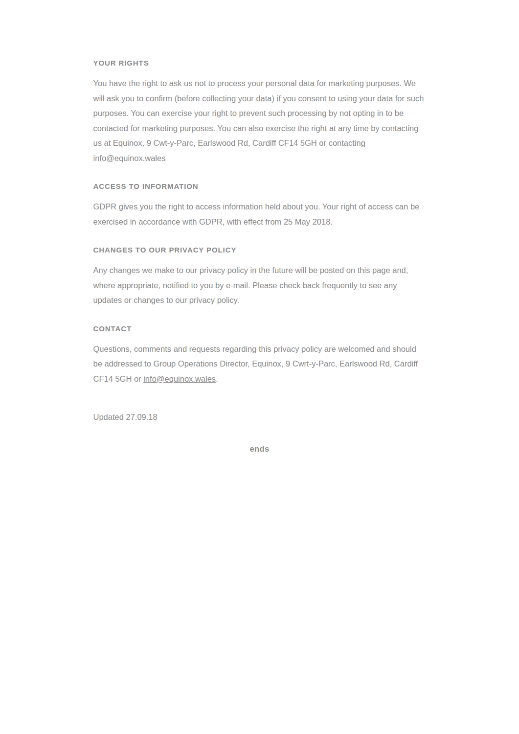Your Rights
You have the right to ask us not to process your personal data for marketing purposes. We will ask you to confirm (before collecting your data) if you consent to using your data for such purposes. You can exercise your right to prevent such processing by not opting in to be contacted for marketing purposes. You can also exercise the right at any time by contacting us at Equinox, 9 Cwt-y-Parc, Earlswood Rd, Cardiff CF14 5GH or contacting info@equinox.wales
Access to Information
GDPR gives you the right to access information held about you. Your right of access can be exercised in accordance with GDPR, with effect from 25 May 2018.
Changes to our Privacy Policy
Any changes we make to our privacy policy in the future will be posted on this page and, where appropriate, notified to you by e-mail. Please check back frequently to see any updates or changes to our privacy policy.
Contact
Questions, comments and requests regarding this privacy policy are welcomed and should be addressed to Group Operations Director, Equinox, 9 Cwrt-y-Parc, Earlswood Rd, Cardiff CF14 5GH or info@equinox.wales.
Updated 27.09.18
ends